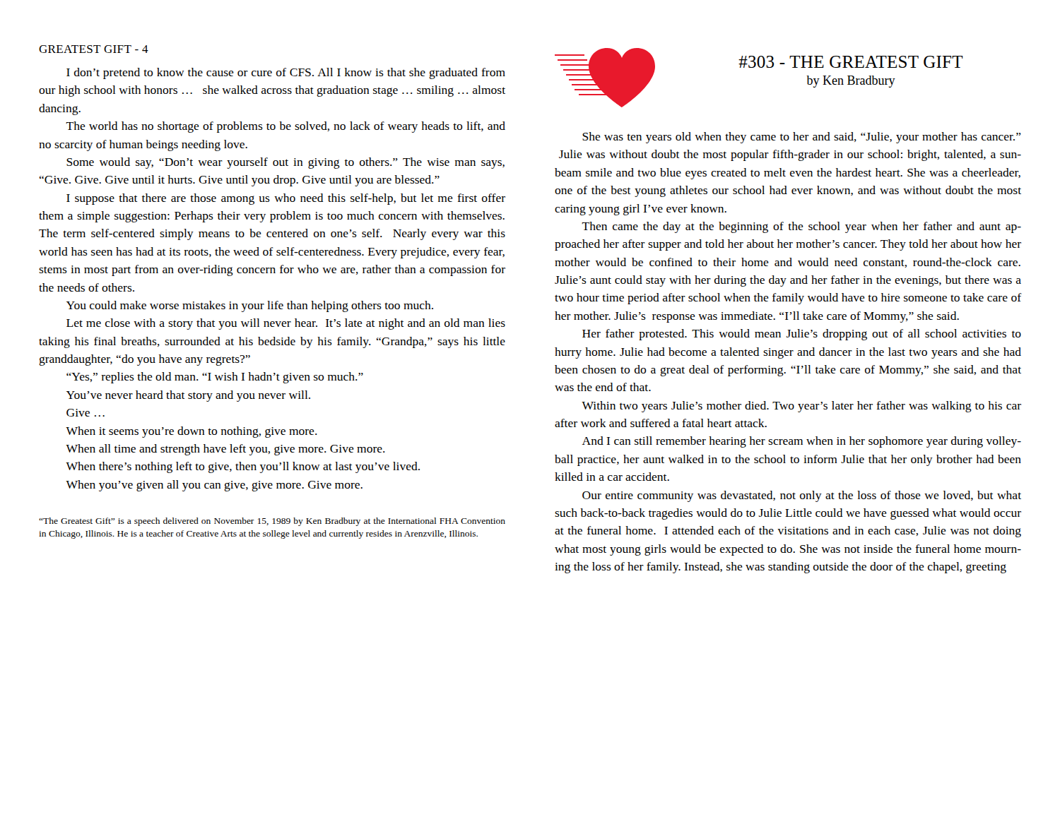GREATEST GIFT - 4
I don’t pretend to know the cause or cure of CFS. All I know is that she graduated from our high school with honors … she walked across that graduation stage … smiling … almost dancing.
The world has no shortage of problems to be solved, no lack of weary heads to lift, and no scarcity of human beings needing love.
Some would say, “Don’t wear yourself out in giving to others.” The wise man says, “Give. Give. Give until it hurts. Give until you drop. Give until you are blessed.”
I suppose that there are those among us who need this self-help, but let me first offer them a simple suggestion: Perhaps their very problem is too much concern with themselves. The term self-centered simply means to be centered on one’s self. Nearly every war this world has seen has had at its roots, the weed of self-centeredness. Every prejudice, every fear, stems in most part from an over-riding concern for who we are, rather than a compassion for the needs of others.
You could make worse mistakes in your life than helping others too much.
Let me close with a story that you will never hear. It’s late at night and an old man lies taking his final breaths, surrounded at his bedside by his family. “Grandpa,” says his little granddaughter, “do you have any regrets?”
“Yes,” replies the old man. “I wish I hadn’t given so much.”
You’ve never heard that story and you never will.
Give …
When it seems you’re down to nothing, give more.
When all time and strength have left you, give more. Give more.
When there’s nothing left to give, then you’ll know at last you’ve lived.
When you’ve given all you can give, give more. Give more.
“The Greatest Gift” is a speech delivered on November 15, 1989 by Ken Bradbury at the International FHA Convention in Chicago, Illinois. He is a teacher of Creative Arts at the sollege level and currently resides in Arenzville, Illinois.
#303 - THE GREATEST GIFT
by Ken Bradbury
She was ten years old when they came to her and said, “Julie, your mother has cancer.” Julie was without doubt the most popular fifth-grader in our school: bright, talented, a sunbeam smile and two blue eyes created to melt even the hardest heart. She was a cheerleader, one of the best young athletes our school had ever known, and was without doubt the most caring young girl I’ve ever known.
Then came the day at the beginning of the school year when her father and aunt approached her after supper and told her about her mother’s cancer. They told her about how her mother would be confined to their home and would need constant, round-the-clock care. Julie’s aunt could stay with her during the day and her father in the evenings, but there was a two hour time period after school when the family would have to hire someone to take care of her mother. Julie’s response was immediate. “I’ll take care of Mommy,” she said.
Her father protested. This would mean Julie’s dropping out of all school activities to hurry home. Julie had become a talented singer and dancer in the last two years and she had been chosen to do a great deal of performing. “I’ll take care of Mommy,” she said, and that was the end of that.
Within two years Julie’s mother died. Two year’s later her father was walking to his car after work and suffered a fatal heart attack.
And I can still remember hearing her scream when in her sophomore year during volleyball practice, her aunt walked in to the school to inform Julie that her only brother had been killed in a car accident.
Our entire community was devastated, not only at the loss of those we loved, but what such back-to-back tragedies would do to Julie Little could we have guessed what would occur at the funeral home. I attended each of the visitations and in each case, Julie was not doing what most young girls would be expected to do. She was not inside the funeral home mourning the loss of her family. Instead, she was standing outside the door of the chapel, greeting